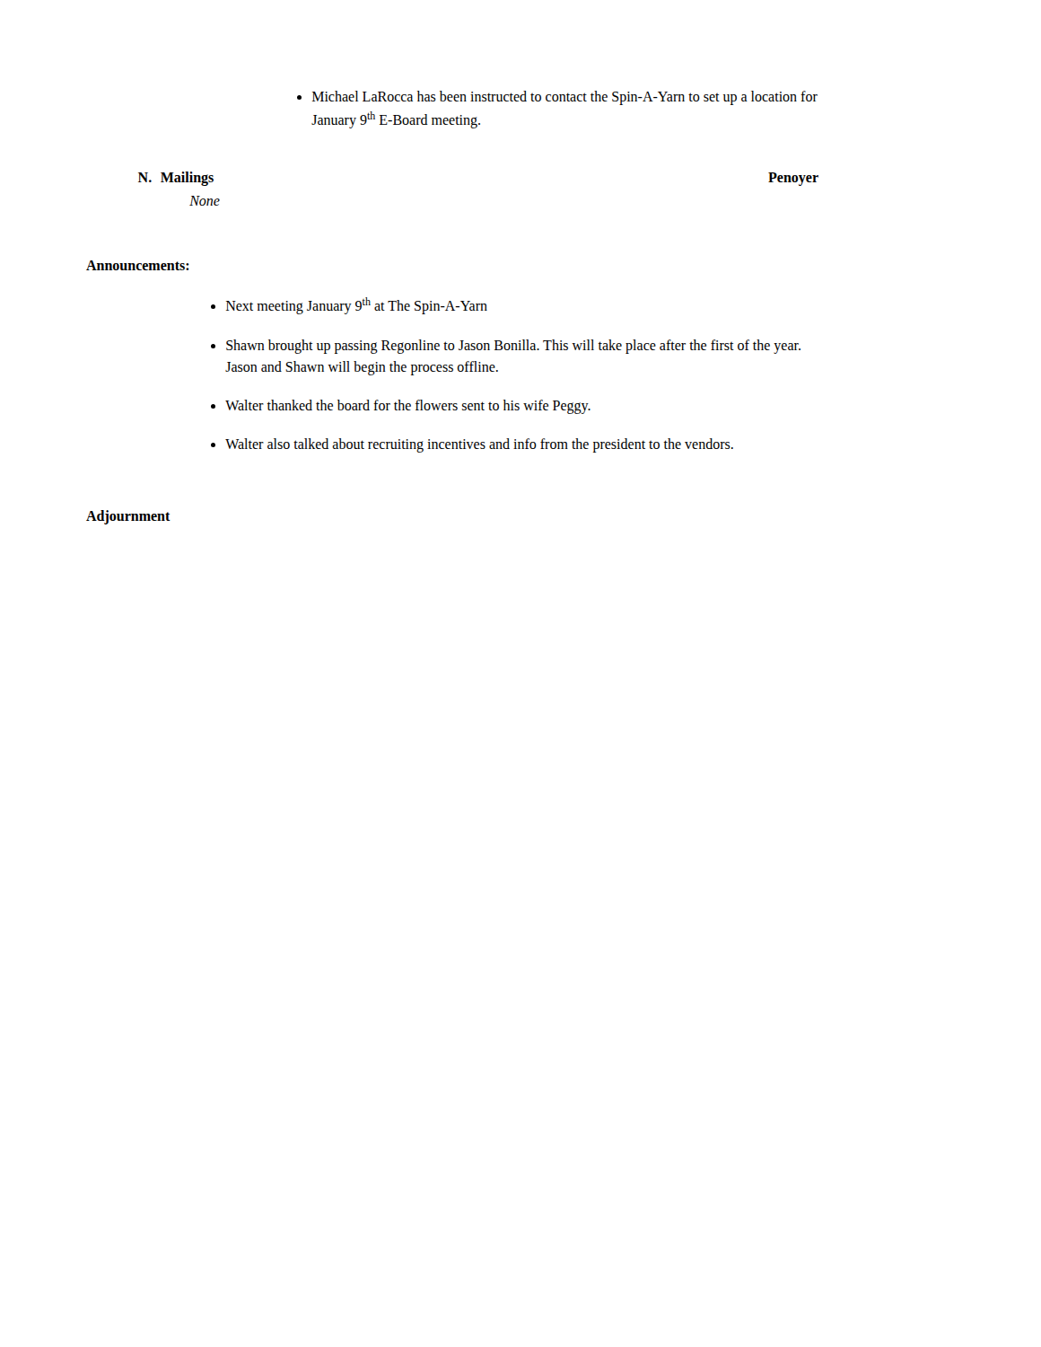Michael LaRocca has been instructed to contact the Spin-A-Yarn to set up a location for January 9th E-Board meeting.
N. Mailings Penoyer
None
Announcements:
Next meeting January 9th at The Spin-A-Yarn
Shawn brought up passing Regonline to Jason Bonilla. This will take place after the first of the year. Jason and Shawn will begin the process offline.
Walter thanked the board for the flowers sent to his wife Peggy.
Walter also talked about recruiting incentives and info from the president to the vendors.
Adjournment